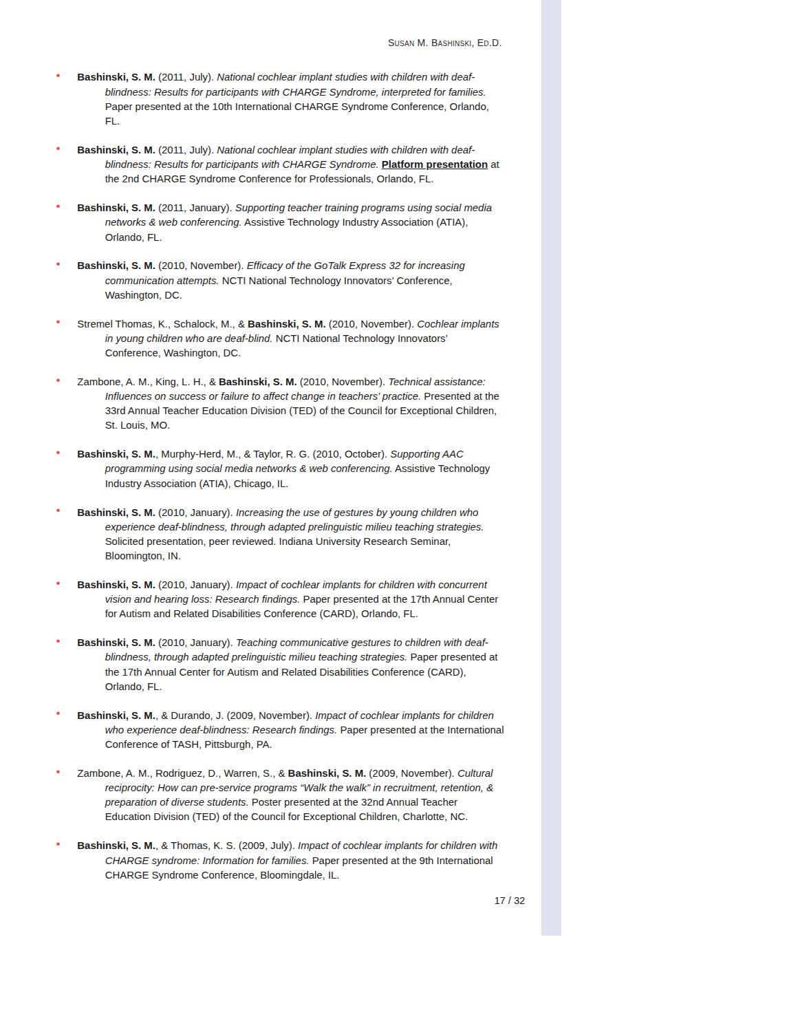Susan M. Bashinski, Ed.D.
Bashinski, S. M. (2011, July). National cochlear implant studies with children with deaf-blindness: Results for participants with CHARGE Syndrome, interpreted for families. Paper presented at the 10th International CHARGE Syndrome Conference, Orlando, FL.
Bashinski, S. M. (2011, July). National cochlear implant studies with children with deaf-blindness: Results for participants with CHARGE Syndrome. Platform presentation at the 2nd CHARGE Syndrome Conference for Professionals, Orlando, FL.
Bashinski, S. M. (2011, January). Supporting teacher training programs using social media networks & web conferencing. Assistive Technology Industry Association (ATIA), Orlando, FL.
Bashinski, S. M. (2010, November). Efficacy of the GoTalk Express 32 for increasing communication attempts. NCTI National Technology Innovators’ Conference, Washington, DC.
Stremel Thomas, K., Schalock, M., & Bashinski, S. M. (2010, November). Cochlear implants in young children who are deaf-blind. NCTI National Technology Innovators’ Conference, Washington, DC.
Zambone, A. M., King, L. H., & Bashinski, S. M. (2010, November). Technical assistance: Influences on success or failure to affect change in teachers’ practice. Presented at the 33rd Annual Teacher Education Division (TED) of the Council for Exceptional Children, St. Louis, MO.
Bashinski, S. M., Murphy-Herd, M., & Taylor, R. G. (2010, October). Supporting AAC programming using social media networks & web conferencing. Assistive Technology Industry Association (ATIA), Chicago, IL.
Bashinski, S. M. (2010, January). Increasing the use of gestures by young children who experience deaf-blindness, through adapted prelinguistic milieu teaching strategies. Solicited presentation, peer reviewed. Indiana University Research Seminar, Bloomington, IN.
Bashinski, S. M. (2010, January). Impact of cochlear implants for children with concurrent vision and hearing loss: Research findings. Paper presented at the 17th Annual Center for Autism and Related Disabilities Conference (CARD), Orlando, FL.
Bashinski, S. M. (2010, January). Teaching communicative gestures to children with deaf-blindness, through adapted prelinguistic milieu teaching strategies. Paper presented at the 17th Annual Center for Autism and Related Disabilities Conference (CARD), Orlando, FL.
Bashinski, S. M., & Durando, J. (2009, November). Impact of cochlear implants for children who experience deaf-blindness: Research findings. Paper presented at the International Conference of TASH, Pittsburgh, PA.
Zambone, A. M., Rodriguez, D., Warren, S., & Bashinski, S. M. (2009, November). Cultural reciprocity: How can pre-service programs “Walk the walk” in recruitment, retention, & preparation of diverse students. Poster presented at the 32nd Annual Teacher Education Division (TED) of the Council for Exceptional Children, Charlotte, NC.
Bashinski, S. M., & Thomas, K. S. (2009, July). Impact of cochlear implants for children with CHARGE syndrome: Information for families. Paper presented at the 9th International CHARGE Syndrome Conference, Bloomingdale, IL.
17 / 32